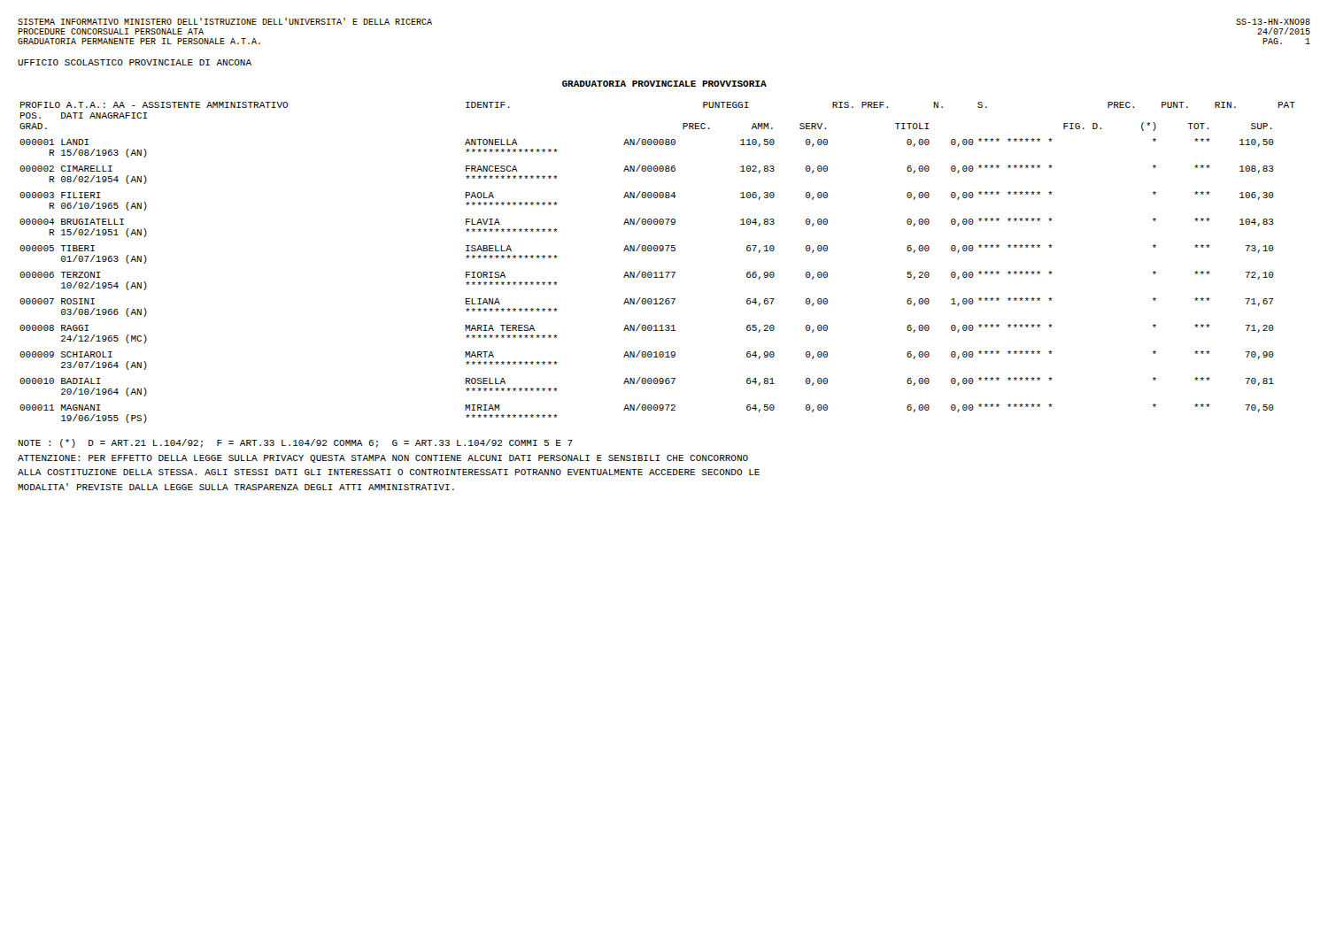SS-13-HN-XNO98 24/07/2015 PAG. 1
SISTEMA INFORMATIVO MINISTERO DELL'ISTRUZIONE DELL'UNIVERSITA' E DELLA RICERCA PROCEDURE CONCORSUALI PERSONALE ATA GRADUATORIA PERMANENTE PER IL PERSONALE A.T.A.
UFFICIO SCOLASTICO PROVINCIALE DI ANCONA
GRADUATORIA PROVINCIALE PROVVISORIA
| PROFILO A.T.A.: AA - ASSISTENTE AMMINISTRATIVO | IDENTIF. | PUNTEGGI | RIS. PREF. | N. | S. | PREC. | PUNT. | RIN. | PAT |
| --- | --- | --- | --- | --- | --- | --- | --- | --- | --- |
| POS. DATI ANAGRAFICI | | | | | | | | | | | |
| GRAD. | | PREC. | AMM. | SERV. | TITOLI | | FIG. D. | (*) | TOT. | SUP. | |
| 000001 LANDI | ANTONELLA | AN/000080 | 110,50 | 0,00 | 0,00 | 0,00 | **** ****** * | * | *** | 110,50 | |
| R 15/08/1963 (AN) | **************** | |
| 000002 CIMARELLI | FRANCESCA | AN/000086 | 102,83 | 0,00 | 6,00 | 0,00 | **** ****** * | * | *** | 108,83 | |
| R 08/02/1954 (AN) | **************** | |
| 000003 FILIERI | PAOLA | AN/000084 | 106,30 | 0,00 | 0,00 | 0,00 | **** ****** * | * | *** | 106,30 | |
| R 06/10/1965 (AN) | **************** | |
| 000004 BRUGIATELLI | FLAVIA | AN/000079 | 104,83 | 0,00 | 0,00 | 0,00 | **** ****** * | * | *** | 104,83 | |
| R 15/02/1951 (AN) | **************** | |
| 000005 TIBERI | ISABELLA | AN/000975 | 67,10 | 0,00 | 6,00 | 0,00 | **** ****** * | * | *** | 73,10 | |
| 01/07/1963 (AN) | **************** | |
| 000006 TERZONI | FIORISA | AN/001177 | 66,90 | 0,00 | 5,20 | 0,00 | **** ****** * | * | *** | 72,10 | |
| 10/02/1954 (AN) | **************** | |
| 000007 ROSINI | ELIANA | AN/001267 | 64,67 | 0,00 | 6,00 | 1,00 | **** ****** * | * | *** | 71,67 | |
| 03/08/1966 (AN) | **************** | |
| 000008 RAGGI | MARIA TERESA | AN/001131 | 65,20 | 0,00 | 6,00 | 0,00 | **** ****** * | * | *** | 71,20 | |
| 24/12/1965 (MC) | **************** | |
| 000009 SCHIAROLI | MARTA | AN/001019 | 64,90 | 0,00 | 6,00 | 0,00 | **** ****** * | * | *** | 70,90 | |
| 23/07/1964 (AN) | **************** | |
| 000010 BADIALI | ROSELLA | AN/000967 | 64,81 | 0,00 | 6,00 | 0,00 | **** ****** * | * | *** | 70,81 | |
| 20/10/1964 (AN) | **************** | |
| 000011 MAGNANI | MIRIAM | AN/000972 | 64,50 | 0,00 | 6,00 | 0,00 | **** ****** * | * | *** | 70,50 | |
| 19/06/1955 (PS) | **************** | |
NOTE : (*) D = ART.21 L.104/92; F = ART.33 L.104/92 COMMA 6; G = ART.33 L.104/92 COMMI 5 E 7
ATTENZIONE: PER EFFETTO DELLA LEGGE SULLA PRIVACY QUESTA STAMPA NON CONTIENE ALCUNI DATI PERSONALI E SENSIBILI CHE CONCORRONO
ALLA COSTITUZIONE DELLA STESSA. AGLI STESSI DATI GLI INTERESSATI O CONTROINTERESSATI POTRANNO EVENTUALMENTE ACCEDERE SECONDO LE
MODALITA' PREVISTE DALLA LEGGE SULLA TRASPARENZA DEGLI ATTI AMMINISTRATIVI.